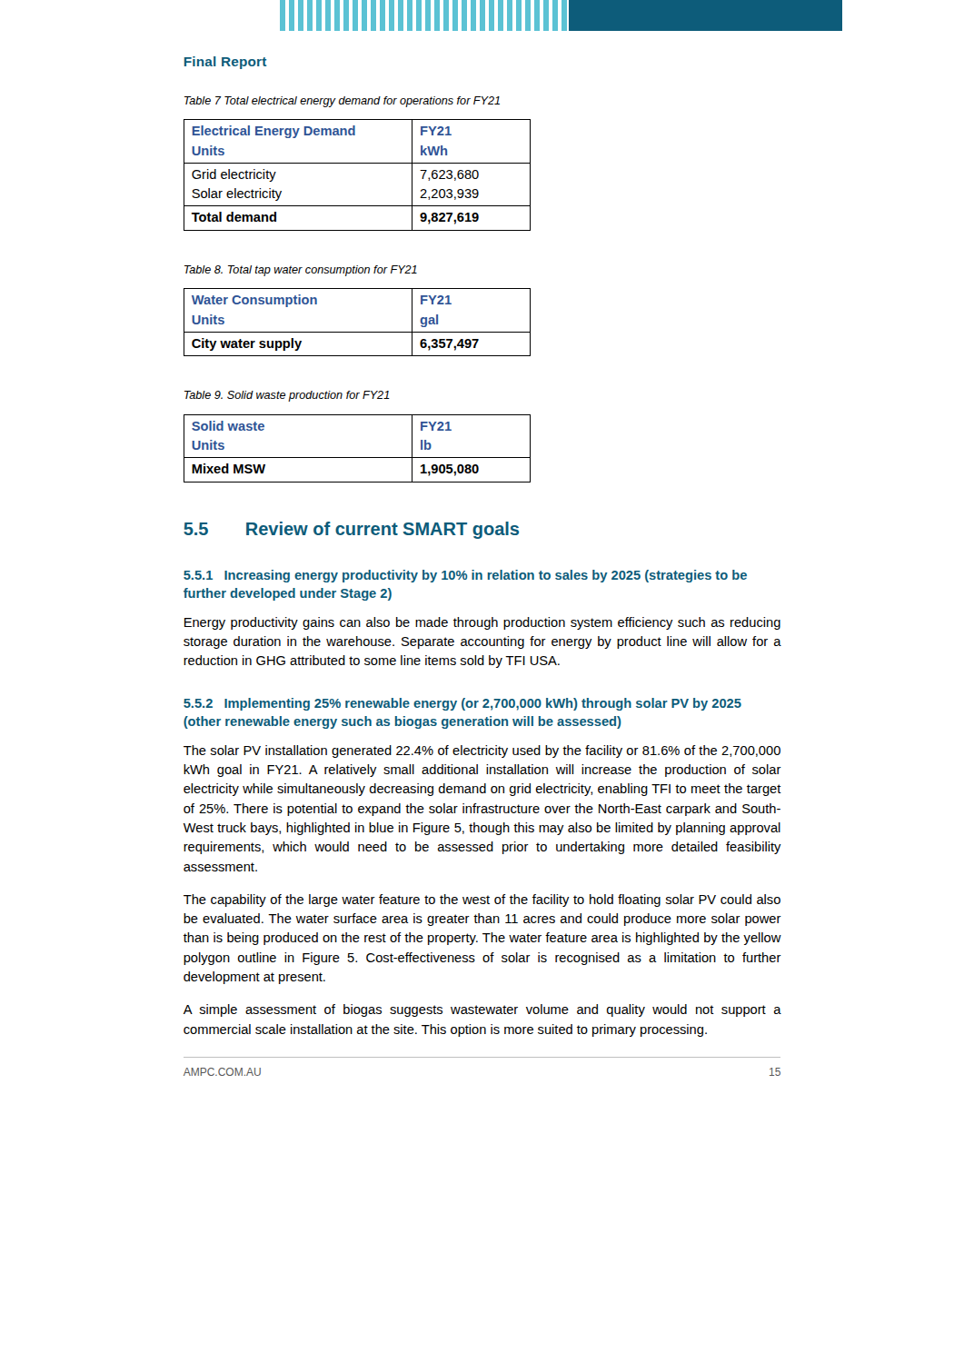Final Report
Table 7 Total electrical energy demand for operations for FY21
| Electrical Energy Demand Units | FY21 kWh |
| --- | --- |
| Grid electricity Solar electricity | 7,623,680 2,203,939 |
| Total demand | 9,827,619 |
Table 8. Total tap water consumption for FY21
| Water Consumption Units | FY21 gal |
| --- | --- |
| City water supply | 6,357,497 |
Table 9. Solid waste production for FY21
| Solid waste Units | FY21 lb |
| --- | --- |
| Mixed MSW | 1,905,080 |
5.5 Review of current SMART goals
5.5.1 Increasing energy productivity by 10% in relation to sales by 2025 (strategies to be further developed under Stage 2)
Energy productivity gains can also be made through production system efficiency such as reducing storage duration in the warehouse. Separate accounting for energy by product line will allow for a reduction in GHG attributed to some line items sold by TFI USA.
5.5.2 Implementing 25% renewable energy (or 2,700,000 kWh) through solar PV by 2025 (other renewable energy such as biogas generation will be assessed)
The solar PV installation generated 22.4% of electricity used by the facility or 81.6% of the 2,700,000 kWh goal in FY21. A relatively small additional installation will increase the production of solar electricity while simultaneously decreasing demand on grid electricity, enabling TFI to meet the target of 25%. There is potential to expand the solar infrastructure over the North-East carpark and South-West truck bays, highlighted in blue in Figure 5, though this may also be limited by planning approval requirements, which would need to be assessed prior to undertaking more detailed feasibility assessment.
The capability of the large water feature to the west of the facility to hold floating solar PV could also be evaluated. The water surface area is greater than 11 acres and could produce more solar power than is being produced on the rest of the property. The water feature area is highlighted by the yellow polygon outline in Figure 5. Cost-effectiveness of solar is recognised as a limitation to further development at present.
A simple assessment of biogas suggests wastewater volume and quality would not support a commercial scale installation at the site. This option is more suited to primary processing.
AMPC.COM.AU 15